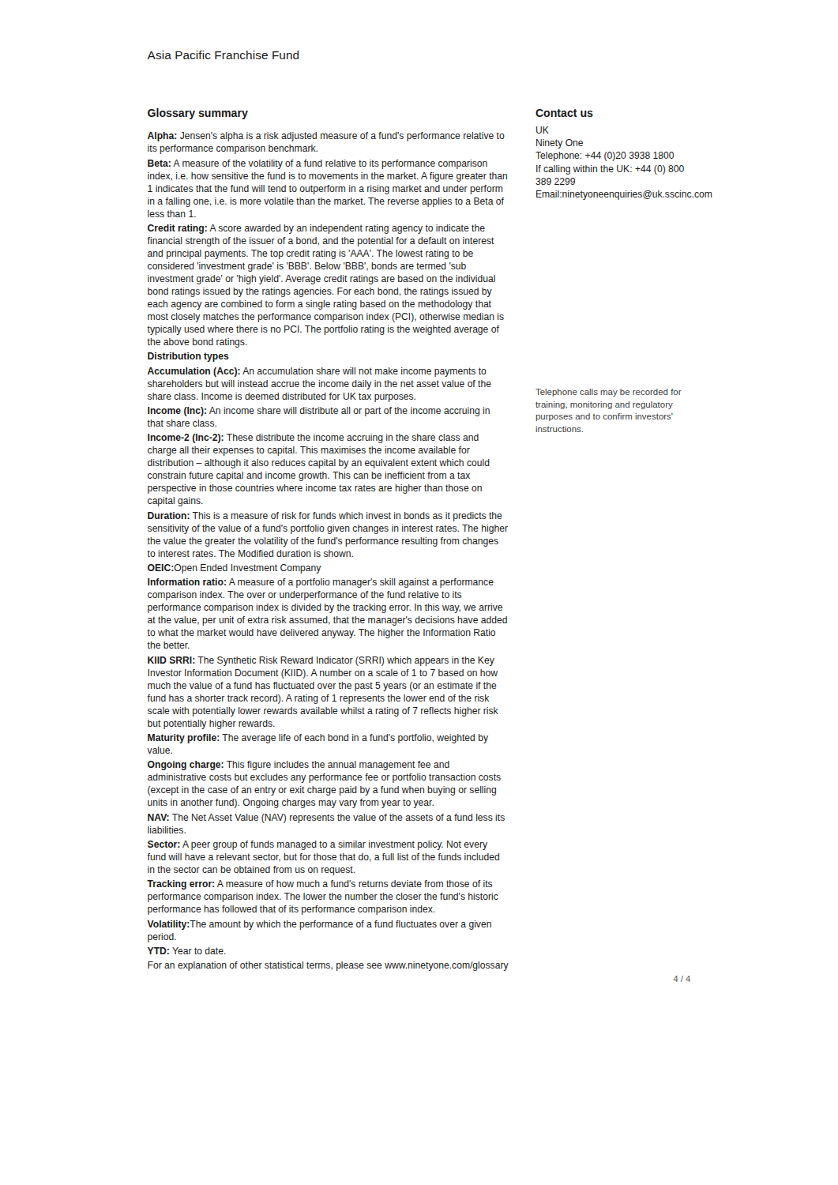Asia Pacific Franchise Fund
Glossary summary
Alpha: Jensen's alpha is a risk adjusted measure of a fund's performance relative to its performance comparison benchmark.
Beta: A measure of the volatility of a fund relative to its performance comparison index, i.e. how sensitive the fund is to movements in the market. A figure greater than 1 indicates that the fund will tend to outperform in a rising market and under perform in a falling one, i.e. is more volatile than the market. The reverse applies to a Beta of less than 1.
Credit rating: A score awarded by an independent rating agency to indicate the financial strength of the issuer of a bond, and the potential for a default on interest and principal payments. The top credit rating is 'AAA'. The lowest rating to be considered 'investment grade' is 'BBB'. Below 'BBB', bonds are termed 'sub investment grade' or 'high yield'. Average credit ratings are based on the individual bond ratings issued by the ratings agencies. For each bond, the ratings issued by each agency are combined to form a single rating based on the methodology that most closely matches the performance comparison index (PCI), otherwise median is typically used where there is no PCI. The portfolio rating is the weighted average of the above bond ratings.
Distribution types
Accumulation (Acc): An accumulation share will not make income payments to shareholders but will instead accrue the income daily in the net asset value of the share class. Income is deemed distributed for UK tax purposes.
Income (Inc): An income share will distribute all or part of the income accruing in that share class.
Income-2 (Inc-2): These distribute the income accruing in the share class and charge all their expenses to capital. This maximises the income available for distribution – although it also reduces capital by an equivalent extent which could constrain future capital and income growth. This can be inefficient from a tax perspective in those countries where income tax rates are higher than those on capital gains.
Duration: This is a measure of risk for funds which invest in bonds as it predicts the sensitivity of the value of a fund's portfolio given changes in interest rates. The higher the value the greater the volatility of the fund's performance resulting from changes to interest rates. The Modified duration is shown.
OEIC: Open Ended Investment Company
Information ratio: A measure of a portfolio manager's skill against a performance comparison index. The over or underperformance of the fund relative to its performance comparison index is divided by the tracking error. In this way, we arrive at the value, per unit of extra risk assumed, that the manager's decisions have added to what the market would have delivered anyway. The higher the Information Ratio the better.
KIID SRRI: The Synthetic Risk Reward Indicator (SRRI) which appears in the Key Investor Information Document (KIID). A number on a scale of 1 to 7 based on how much the value of a fund has fluctuated over the past 5 years (or an estimate if the fund has a shorter track record). A rating of 1 represents the lower end of the risk scale with potentially lower rewards available whilst a rating of 7 reflects higher risk but potentially higher rewards.
Maturity profile: The average life of each bond in a fund's portfolio, weighted by value.
Ongoing charge: This figure includes the annual management fee and administrative costs but excludes any performance fee or portfolio transaction costs (except in the case of an entry or exit charge paid by a fund when buying or selling units in another fund). Ongoing charges may vary from year to year.
NAV: The Net Asset Value (NAV) represents the value of the assets of a fund less its liabilities.
Sector: A peer group of funds managed to a similar investment policy. Not every fund will have a relevant sector, but for those that do, a full list of the funds included in the sector can be obtained from us on request.
Tracking error: A measure of how much a fund's returns deviate from those of its performance comparison index. The lower the number the closer the fund's historic performance has followed that of its performance comparison index.
Volatility: The amount by which the performance of a fund fluctuates over a given period.
YTD: Year to date.
For an explanation of other statistical terms, please see www.ninetyone.com/glossary
Contact us
UK
Ninety One
Telephone: +44 (0)20 3938 1800
If calling within the UK: +44 (0) 800 389 2299
Email:ninetyoneenquiries@uk.sscinc.com
Telephone calls may be recorded for training, monitoring and regulatory purposes and to confirm investors' instructions.
4 / 4